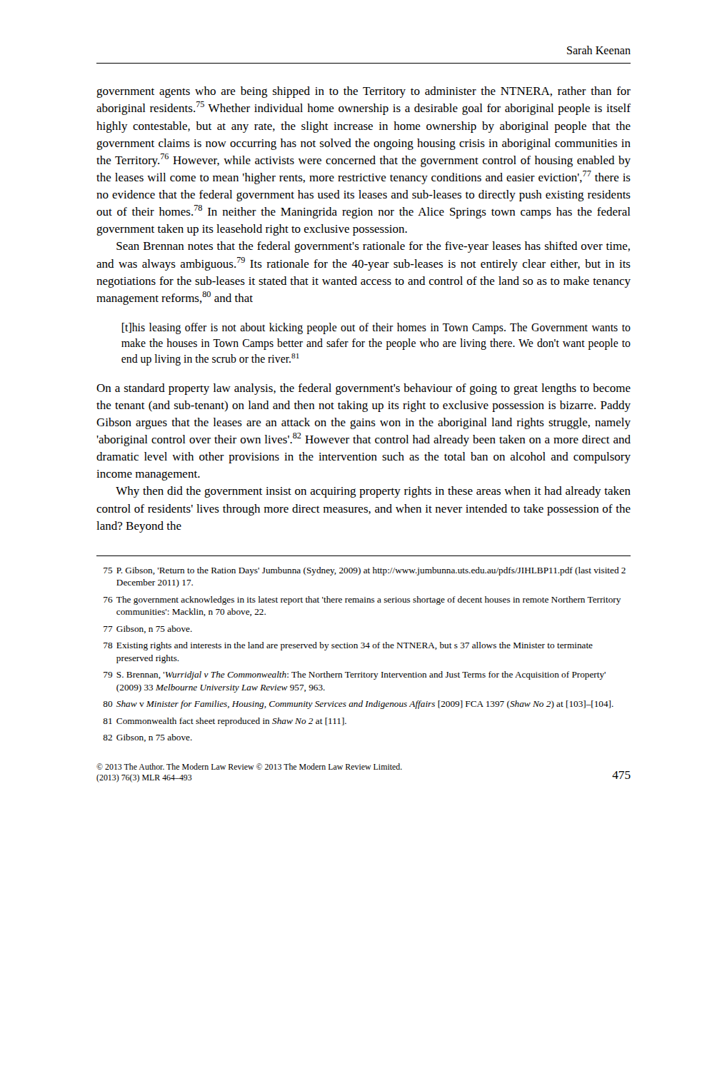Sarah Keenan
government agents who are being shipped in to the Territory to administer the NTNERA, rather than for aboriginal residents.75 Whether individual home ownership is a desirable goal for aboriginal people is itself highly contestable, but at any rate, the slight increase in home ownership by aboriginal people that the government claims is now occurring has not solved the ongoing housing crisis in aboriginal communities in the Territory.76 However, while activists were concerned that the government control of housing enabled by the leases will come to mean 'higher rents, more restrictive tenancy conditions and easier eviction',77 there is no evidence that the federal government has used its leases and sub-leases to directly push existing residents out of their homes.78 In neither the Maningrida region nor the Alice Springs town camps has the federal government taken up its leasehold right to exclusive possession.
Sean Brennan notes that the federal government's rationale for the five-year leases has shifted over time, and was always ambiguous.79 Its rationale for the 40-year sub-leases is not entirely clear either, but in its negotiations for the sub-leases it stated that it wanted access to and control of the land so as to make tenancy management reforms,80 and that
[t]his leasing offer is not about kicking people out of their homes in Town Camps. The Government wants to make the houses in Town Camps better and safer for the people who are living there. We don't want people to end up living in the scrub or the river.81
On a standard property law analysis, the federal government's behaviour of going to great lengths to become the tenant (and sub-tenant) on land and then not taking up its right to exclusive possession is bizarre. Paddy Gibson argues that the leases are an attack on the gains won in the aboriginal land rights struggle, namely 'aboriginal control over their own lives'.82 However that control had already been taken on a more direct and dramatic level with other provisions in the intervention such as the total ban on alcohol and compulsory income management.
Why then did the government insist on acquiring property rights in these areas when it had already taken control of residents' lives through more direct measures, and when it never intended to take possession of the land? Beyond the
75 P. Gibson, 'Return to the Ration Days' Jumbunna (Sydney, 2009) at http://www.jumbunna.uts.edu.au/pdfs/JIHLBP11.pdf (last visited 2 December 2011) 17.
76 The government acknowledges in its latest report that 'there remains a serious shortage of decent houses in remote Northern Territory communities': Macklin, n 70 above, 22.
77 Gibson, n 75 above.
78 Existing rights and interests in the land are preserved by section 34 of the NTNERA, but s 37 allows the Minister to terminate preserved rights.
79 S. Brennan, 'Wurridjal v The Commonwealth: The Northern Territory Intervention and Just Terms for the Acquisition of Property' (2009) 33 Melbourne University Law Review 957, 963.
80 Shaw v Minister for Families, Housing, Community Services and Indigenous Affairs [2009] FCA 1397 (Shaw No 2) at [103]–[104].
81 Commonwealth fact sheet reproduced in Shaw No 2 at [111].
82 Gibson, n 75 above.
© 2013 The Author. The Modern Law Review © 2013 The Modern Law Review Limited.
(2013) 76(3) MLR 464–493
475